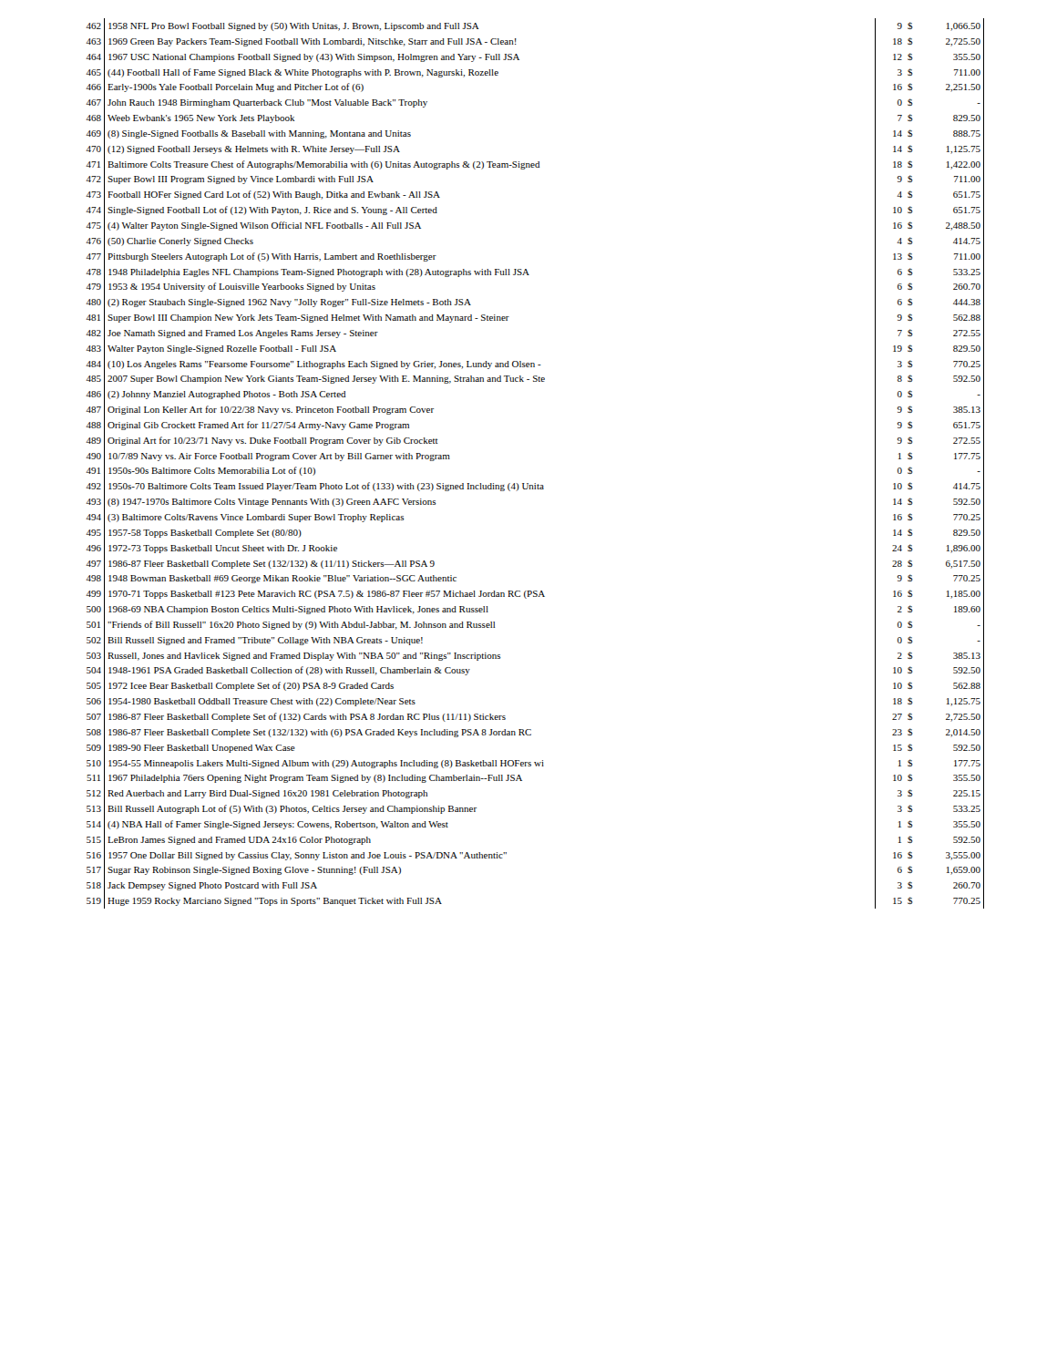| 462 | 1958 NFL Pro Bowl Football Signed by (50) With Unitas, J. Brown, Lipscomb and Full JSA | 9 | $ | 1,066.50 |
| 463 | 1969 Green Bay Packers Team-Signed Football With Lombardi, Nitschke, Starr and Full JSA - Clean! | 18 | $ | 2,725.50 |
| 464 | 1967 USC National Champions Football Signed by (43) With Simpson, Holmgren and Yary - Full JSA | 12 | $ | 355.50 |
| 465 | (44) Football Hall of Fame Signed Black & White Photographs with P. Brown, Nagurski, Rozelle | 3 | $ | 711.00 |
| 466 | Early-1900s Yale Football Porcelain Mug and Pitcher Lot of (6) | 16 | $ | 2,251.50 |
| 467 | John Rauch 1948 Birmingham Quarterback Club "Most Valuable Back" Trophy | 0 | $ | - |
| 468 | Weeb Ewbank's 1965 New York Jets Playbook | 7 | $ | 829.50 |
| 469 | (8) Single-Signed Footballs & Baseball with Manning, Montana and Unitas | 14 | $ | 888.75 |
| 470 | (12) Signed Football Jerseys & Helmets with R. White Jersey—Full JSA | 14 | $ | 1,125.75 |
| 471 | Baltimore Colts Treasure Chest of Autographs/Memorabilia with (6) Unitas Autographs & (2) Team-Signed | 18 | $ | 1,422.00 |
| 472 | Super Bowl III Program Signed by Vince Lombardi with Full JSA | 9 | $ | 711.00 |
| 473 | Football HOFer Signed Card Lot of (52) With Baugh, Ditka and Ewbank - All JSA | 4 | $ | 651.75 |
| 474 | Single-Signed Football Lot of (12) With Payton, J. Rice and S. Young - All Certed | 10 | $ | 651.75 |
| 475 | (4) Walter Payton Single-Signed Wilson Official NFL Footballs - All Full JSA | 16 | $ | 2,488.50 |
| 476 | (50) Charlie Conerly Signed Checks | 4 | $ | 414.75 |
| 477 | Pittsburgh Steelers Autograph Lot of (5) With Harris, Lambert and Roethlisberger | 13 | $ | 711.00 |
| 478 | 1948 Philadelphia Eagles NFL Champions Team-Signed Photograph with (28) Autographs with Full JSA | 6 | $ | 533.25 |
| 479 | 1953 & 1954 University of Louisville Yearbooks Signed by Unitas | 6 | $ | 260.70 |
| 480 | (2) Roger Staubach Single-Signed 1962 Navy "Jolly Roger" Full-Size Helmets - Both JSA | 6 | $ | 444.38 |
| 481 | Super Bowl III Champion New York Jets Team-Signed Helmet With Namath and Maynard - Steiner | 9 | $ | 562.88 |
| 482 | Joe Namath Signed and Framed Los Angeles Rams Jersey - Steiner | 7 | $ | 272.55 |
| 483 | Walter Payton Single-Signed Rozelle Football - Full JSA | 19 | $ | 829.50 |
| 484 | (10) Los Angeles Rams "Fearsome Foursome" Lithographs Each Signed by Grier, Jones, Lundy and Olsen - | 3 | $ | 770.25 |
| 485 | 2007 Super Bowl Champion New York Giants Team-Signed Jersey With E. Manning, Strahan and Tuck - Ste | 8 | $ | 592.50 |
| 486 | (2) Johnny Manziel Autographed Photos - Both JSA Certed | 0 | $ | - |
| 487 | Original Lon Keller Art for 10/22/38 Navy vs. Princeton Football Program Cover | 9 | $ | 385.13 |
| 488 | Original Gib Crockett Framed Art for 11/27/54 Army-Navy Game Program | 9 | $ | 651.75 |
| 489 | Original Art for 10/23/71 Navy vs. Duke Football Program Cover by Gib Crockett | 9 | $ | 272.55 |
| 490 | 10/7/89 Navy vs. Air Force Football Program Cover Art by Bill Garner with Program | 1 | $ | 177.75 |
| 491 | 1950s-90s Baltimore Colts Memorabilia Lot of (10) | 0 | $ | - |
| 492 | 1950s-70 Baltimore Colts Team Issued Player/Team Photo Lot of (133) with (23) Signed Including (4) Unita | 10 | $ | 414.75 |
| 493 | (8) 1947-1970s Baltimore Colts Vintage Pennants With (3) Green AAFC Versions | 14 | $ | 592.50 |
| 494 | (3) Baltimore Colts/Ravens Vince Lombardi Super Bowl Trophy Replicas | 16 | $ | 770.25 |
| 495 | 1957-58 Topps Basketball Complete Set (80/80) | 14 | $ | 829.50 |
| 496 | 1972-73 Topps Basketball Uncut Sheet with Dr. J Rookie | 24 | $ | 1,896.00 |
| 497 | 1986-87 Fleer Basketball Complete Set (132/132) & (11/11) Stickers—All PSA 9 | 28 | $ | 6,517.50 |
| 498 | 1948 Bowman Basketball #69 George Mikan Rookie "Blue" Variation--SGC Authentic | 9 | $ | 770.25 |
| 499 | 1970-71 Topps Basketball #123 Pete Maravich RC (PSA 7.5) & 1986-87 Fleer #57 Michael Jordan RC (PSA | 16 | $ | 1,185.00 |
| 500 | 1968-69 NBA Champion Boston Celtics Multi-Signed Photo With Havlicek, Jones and Russell | 2 | $ | 189.60 |
| 501 | "Friends of Bill Russell" 16x20 Photo Signed by (9) With Abdul-Jabbar, M. Johnson and Russell | 0 | $ | - |
| 502 | Bill Russell Signed and Framed "Tribute" Collage With NBA Greats - Unique! | 0 | $ | - |
| 503 | Russell, Jones and Havlicek Signed and Framed Display With "NBA 50" and "Rings" Inscriptions | 2 | $ | 385.13 |
| 504 | 1948-1961 PSA Graded Basketball Collection of (28) with Russell, Chamberlain & Cousy | 10 | $ | 592.50 |
| 505 | 1972 Icee Bear Basketball Complete Set of (20) PSA 8-9 Graded Cards | 10 | $ | 562.88 |
| 506 | 1954-1980 Basketball Oddball Treasure Chest with (22) Complete/Near Sets | 18 | $ | 1,125.75 |
| 507 | 1986-87 Fleer Basketball Complete Set of (132) Cards with PSA 8 Jordan RC Plus (11/11) Stickers | 27 | $ | 2,725.50 |
| 508 | 1986-87 Fleer Basketball Complete Set (132/132) with (6) PSA Graded Keys Including PSA 8 Jordan RC | 23 | $ | 2,014.50 |
| 509 | 1989-90 Fleer Basketball Unopened Wax Case | 15 | $ | 592.50 |
| 510 | 1954-55 Minneapolis Lakers Multi-Signed Album with (29) Autographs Including (8) Basketball HOFers wi | 1 | $ | 177.75 |
| 511 | 1967 Philadelphia 76ers Opening Night Program Team Signed by (8) Including Chamberlain--Full JSA | 10 | $ | 355.50 |
| 512 | Red Auerbach and Larry Bird Dual-Signed 16x20 1981 Celebration Photograph | 3 | $ | 225.15 |
| 513 | Bill Russell Autograph Lot of (5) With (3) Photos, Celtics Jersey and Championship Banner | 3 | $ | 533.25 |
| 514 | (4) NBA Hall of Famer Single-Signed Jerseys: Cowens, Robertson, Walton and West | 1 | $ | 355.50 |
| 515 | LeBron James Signed and Framed UDA 24x16 Color Photograph | 1 | $ | 592.50 |
| 516 | 1957 One Dollar Bill Signed by Cassius Clay, Sonny Liston and Joe Louis - PSA/DNA "Authentic" | 16 | $ | 3,555.00 |
| 517 | Sugar Ray Robinson Single-Signed Boxing Glove - Stunning! (Full JSA) | 6 | $ | 1,659.00 |
| 518 | Jack Dempsey Signed Photo Postcard with Full JSA | 3 | $ | 260.70 |
| 519 | Huge 1959 Rocky Marciano Signed "Tops in Sports" Banquet Ticket with Full JSA | 15 | $ | 770.25 |